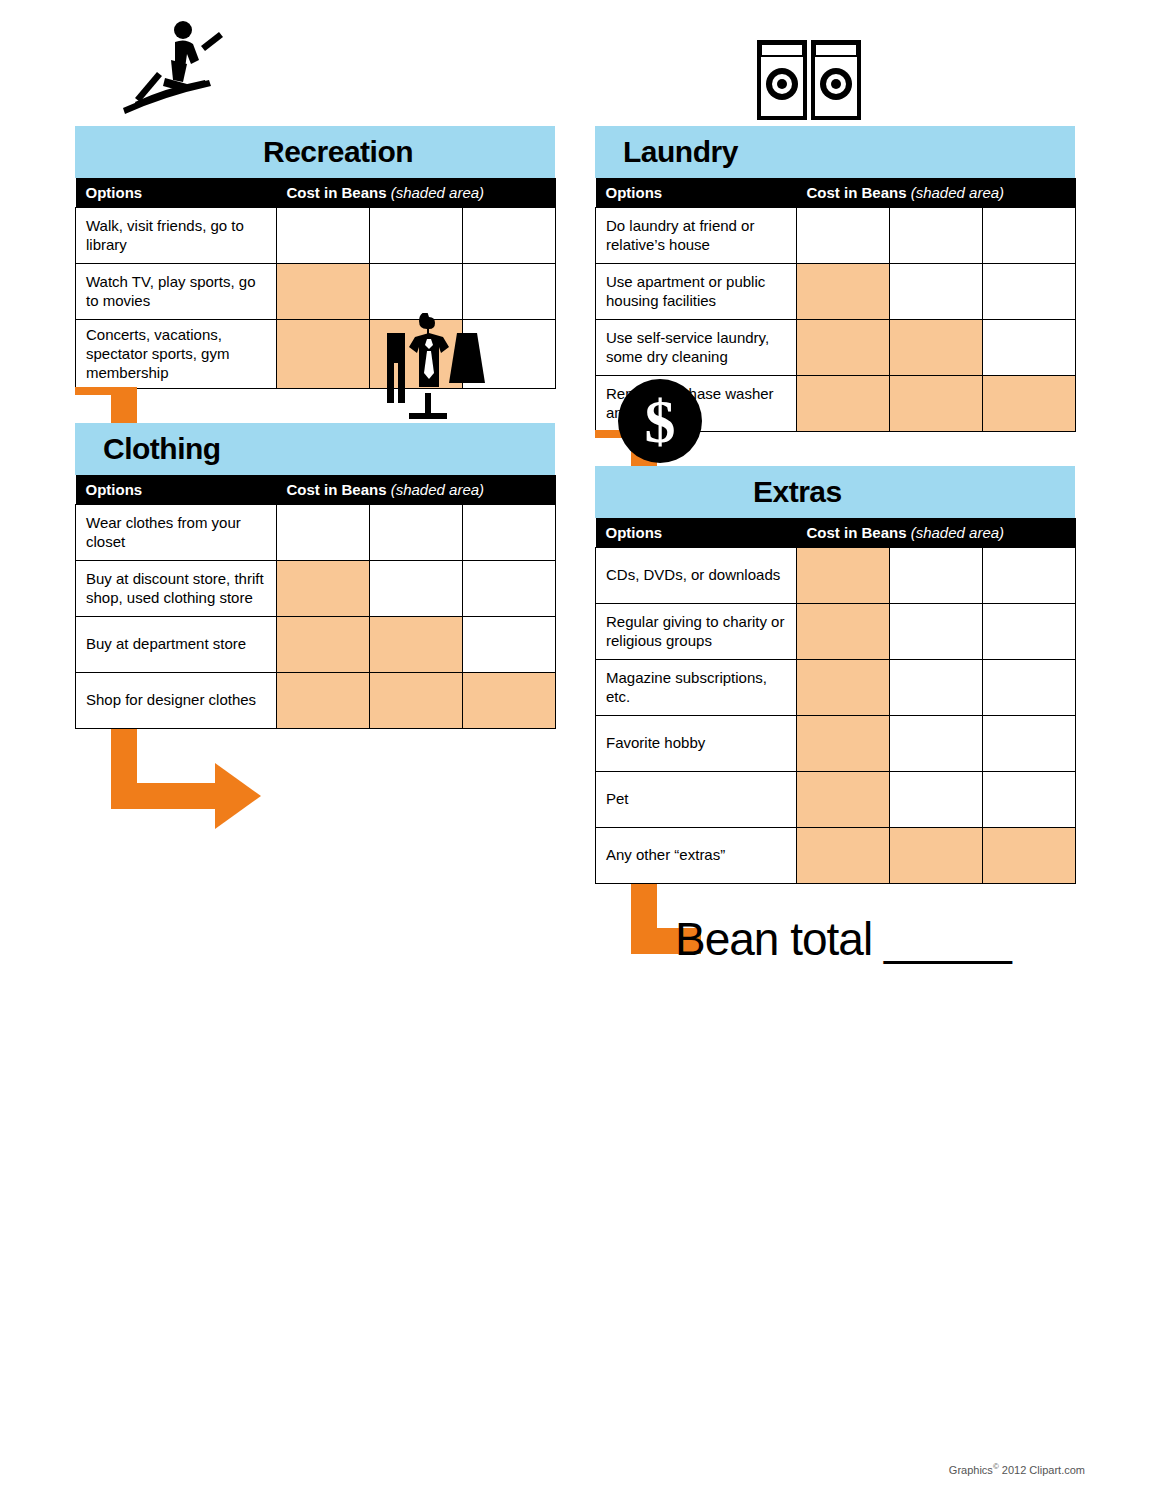Recreation
| Options | Cost in Beans (shaded area) |
| --- | --- |
| Walk, visit friends, go to library | | | |
| Watch TV, play sports, go to movies | | | |
| Concerts, vacations, spectator sports, gym membership | | | |
Clothing
| Options | Cost in Beans (shaded area) |
| --- | --- |
| Wear clothes from your closet | | | |
| Buy at discount store, thrift shop, used clothing store | | | |
| Buy at department store | | | |
| Shop for designer clothes | | | |
Laundry
| Options | Cost in Beans (shaded area) |
| --- | --- |
| Do laundry at friend or relative’s house | | | |
| Use apartment or public housing facilities | | | |
| Use self-service laundry, some dry cleaning | | | |
| Rent or purchase washer and dryer | | | |
$
Extras
| Options | Cost in Beans (shaded area) |
| --- | --- |
| CDs, DVDs, or downloads | | | |
| Regular giving to charity or religious groups | | | |
| Magazine subscriptions, etc. | | | |
| Favorite hobby | | | |
| Pet | | | |
| Any other “extras” | | | |
Bean total _____
Graphics© 2012 Clipart.com